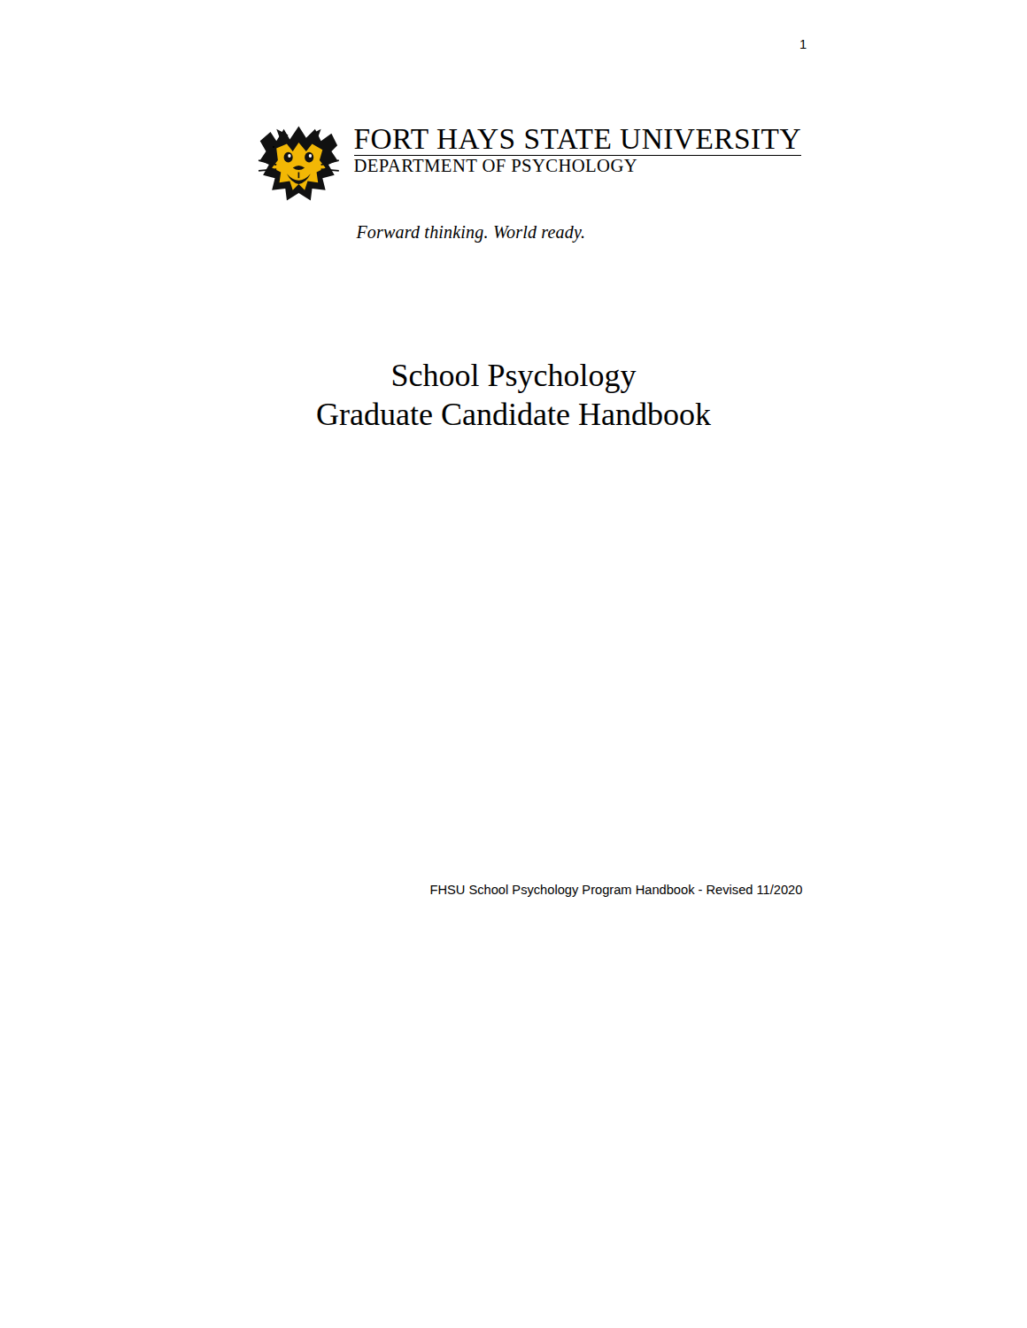1
FORT HAYS STATE UNIVERSITY
DEPARTMENT OF PSYCHOLOGY
Forward thinking. World ready.
School Psychology
Graduate Candidate Handbook
FHSU School Psychology Program Handbook - Revised 11/2020